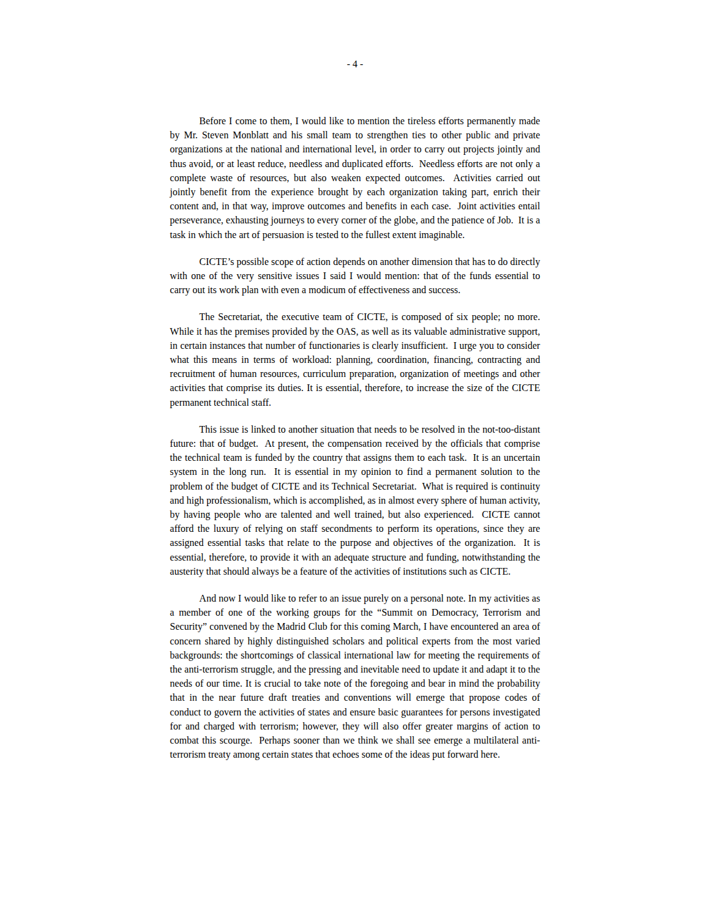- 4 -
Before I come to them, I would like to mention the tireless efforts permanently made by Mr. Steven Monblatt and his small team to strengthen ties to other public and private organizations at the national and international level, in order to carry out projects jointly and thus avoid, or at least reduce, needless and duplicated efforts. Needless efforts are not only a complete waste of resources, but also weaken expected outcomes. Activities carried out jointly benefit from the experience brought by each organization taking part, enrich their content and, in that way, improve outcomes and benefits in each case. Joint activities entail perseverance, exhausting journeys to every corner of the globe, and the patience of Job. It is a task in which the art of persuasion is tested to the fullest extent imaginable.
CICTE’s possible scope of action depends on another dimension that has to do directly with one of the very sensitive issues I said I would mention: that of the funds essential to carry out its work plan with even a modicum of effectiveness and success.
The Secretariat, the executive team of CICTE, is composed of six people; no more. While it has the premises provided by the OAS, as well as its valuable administrative support, in certain instances that number of functionaries is clearly insufficient. I urge you to consider what this means in terms of workload: planning, coordination, financing, contracting and recruitment of human resources, curriculum preparation, organization of meetings and other activities that comprise its duties. It is essential, therefore, to increase the size of the CICTE permanent technical staff.
This issue is linked to another situation that needs to be resolved in the not-too-distant future: that of budget. At present, the compensation received by the officials that comprise the technical team is funded by the country that assigns them to each task. It is an uncertain system in the long run. It is essential in my opinion to find a permanent solution to the problem of the budget of CICTE and its Technical Secretariat. What is required is continuity and high professionalism, which is accomplished, as in almost every sphere of human activity, by having people who are talented and well trained, but also experienced. CICTE cannot afford the luxury of relying on staff secondments to perform its operations, since they are assigned essential tasks that relate to the purpose and objectives of the organization. It is essential, therefore, to provide it with an adequate structure and funding, notwithstanding the austerity that should always be a feature of the activities of institutions such as CICTE.
And now I would like to refer to an issue purely on a personal note. In my activities as a member of one of the working groups for the “Summit on Democracy, Terrorism and Security” convened by the Madrid Club for this coming March, I have encountered an area of concern shared by highly distinguished scholars and political experts from the most varied backgrounds: the shortcomings of classical international law for meeting the requirements of the anti-terrorism struggle, and the pressing and inevitable need to update it and adapt it to the needs of our time. It is crucial to take note of the foregoing and bear in mind the probability that in the near future draft treaties and conventions will emerge that propose codes of conduct to govern the activities of states and ensure basic guarantees for persons investigated for and charged with terrorism; however, they will also offer greater margins of action to combat this scourge. Perhaps sooner than we think we shall see emerge a multilateral anti-terrorism treaty among certain states that echoes some of the ideas put forward here.